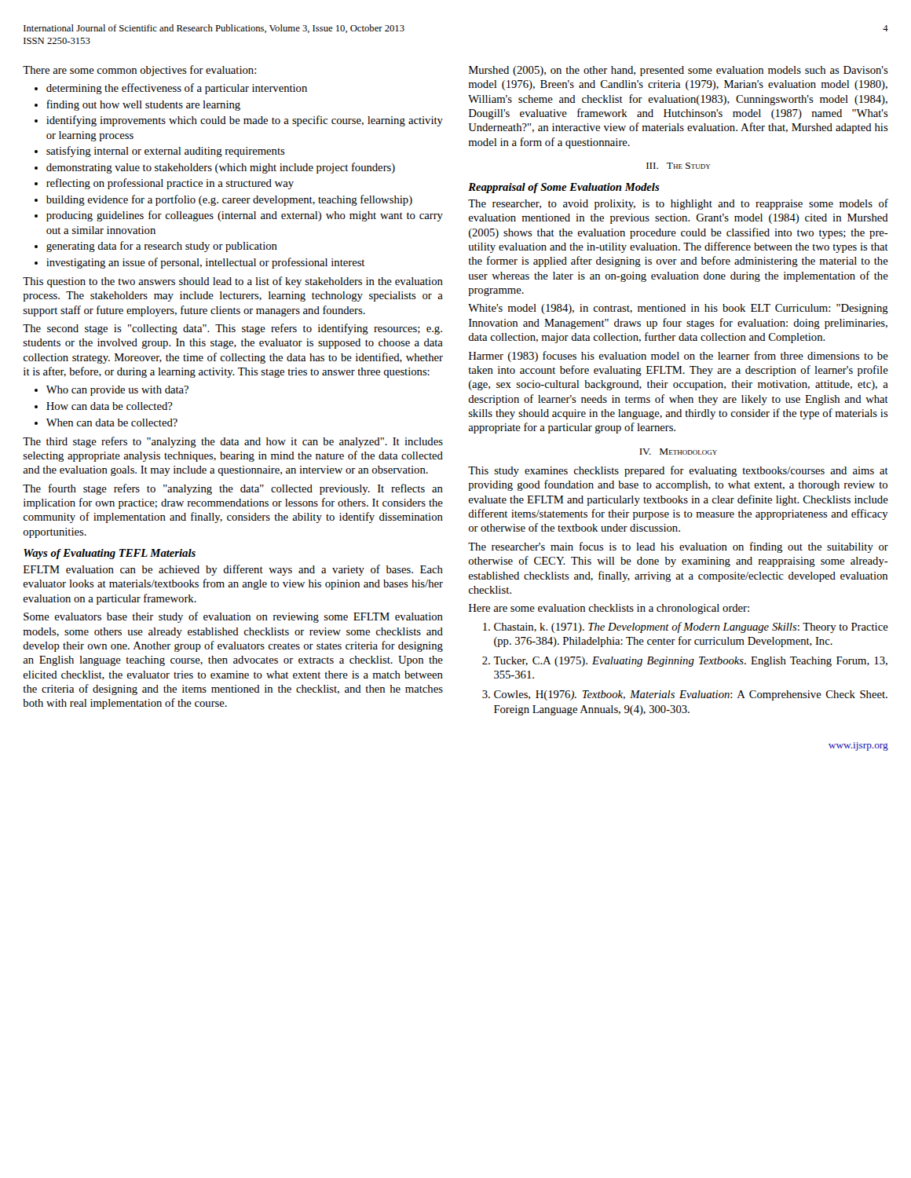International Journal of Scientific and Research Publications, Volume 3, Issue 10, October 2013
ISSN 2250-3153 4
There are some common objectives for evaluation:
determining the effectiveness of a particular intervention
finding out how well students are learning
identifying improvements which could be made to a specific course, learning activity or learning process
satisfying internal or external auditing requirements
demonstrating value to stakeholders (which might include project founders)
reflecting on professional practice in a structured way
building evidence for a portfolio (e.g. career development, teaching fellowship)
producing guidelines for colleagues (internal and external) who might want to carry out a similar innovation
generating data for a research study or publication
investigating an issue of personal, intellectual or professional interest
This question to the two answers should lead to a list of key stakeholders in the evaluation process. The stakeholders may include lecturers, learning technology specialists or a support staff or future employers, future clients or managers and founders.
The second stage is "collecting data". This stage refers to identifying resources; e.g. students or the involved group. In this stage, the evaluator is supposed to choose a data collection strategy. Moreover, the time of collecting the data has to be identified, whether it is after, before, or during a learning activity. This stage tries to answer three questions:
Who can provide us with data?
How can data be collected?
When can data be collected?
The third stage refers to "analyzing the data and how it can be analyzed". It includes selecting appropriate analysis techniques, bearing in mind the nature of the data collected and the evaluation goals. It may include a questionnaire, an interview or an observation.
The fourth stage refers to "analyzing the data" collected previously. It reflects an implication for own practice; draw recommendations or lessons for others. It considers the community of implementation and finally, considers the ability to identify dissemination opportunities.
Ways of Evaluating TEFL Materials
EFLTM evaluation can be achieved by different ways and a variety of bases. Each evaluator looks at materials/textbooks from an angle to view his opinion and bases his/her evaluation on a particular framework.
Some evaluators base their study of evaluation on reviewing some EFLTM evaluation models, some others use already established checklists or review some checklists and develop their own one. Another group of evaluators creates or states criteria for designing an English language teaching course, then advocates or extracts a checklist. Upon the elicited checklist, the evaluator tries to examine to what extent there is a match between the criteria of designing and the items mentioned in the checklist, and then he matches both with real implementation of the course.
Murshed (2005), on the other hand, presented some evaluation models such as Davison's model (1976), Breen's and Candlin's criteria (1979), Marian's evaluation model (1980), William's scheme and checklist for evaluation(1983), Cunningsworth's model (1984), Dougill's evaluative framework and Hutchinson's model (1987) named "What's Underneath?", an interactive view of materials evaluation. After that, Murshed adapted his model in a form of a questionnaire.
III. The Study
Reappraisal of Some Evaluation Models
The researcher, to avoid prolixity, is to highlight and to reappraise some models of evaluation mentioned in the previous section. Grant's model (1984) cited in Murshed (2005) shows that the evaluation procedure could be classified into two types; the pre-utility evaluation and the in-utility evaluation. The difference between the two types is that the former is applied after designing is over and before administering the material to the user whereas the later is an on-going evaluation done during the implementation of the programme.
White's model (1984), in contrast, mentioned in his book ELT Curriculum: "Designing Innovation and Management" draws up four stages for evaluation: doing preliminaries, data collection, major data collection, further data collection and Completion.
Harmer (1983) focuses his evaluation model on the learner from three dimensions to be taken into account before evaluating EFLTM. They are a description of learner's profile (age, sex socio-cultural background, their occupation, their motivation, attitude, etc), a description of learner's needs in terms of when they are likely to use English and what skills they should acquire in the language, and thirdly to consider if the type of materials is appropriate for a particular group of learners.
IV. Methodology
This study examines checklists prepared for evaluating textbooks/courses and aims at providing good foundation and base to accomplish, to what extent, a thorough review to evaluate the EFLTM and particularly textbooks in a clear definite light. Checklists include different items/statements for their purpose is to measure the appropriateness and efficacy or otherwise of the textbook under discussion.
The researcher's main focus is to lead his evaluation on finding out the suitability or otherwise of CECY. This will be done by examining and reappraising some already-established checklists and, finally, arriving at a composite/eclectic developed evaluation checklist.
Here are some evaluation checklists in a chronological order:
Chastain, k. (1971). The Development of Modern Language Skills: Theory to Practice (pp. 376-384). Philadelphia: The center for curriculum Development, Inc.
Tucker, C.A (1975). Evaluating Beginning Textbooks. English Teaching Forum, 13, 355-361.
Cowles, H(1976). Textbook, Materials Evaluation: A Comprehensive Check Sheet. Foreign Language Annuals, 9(4), 300-303.
www.ijsrp.org